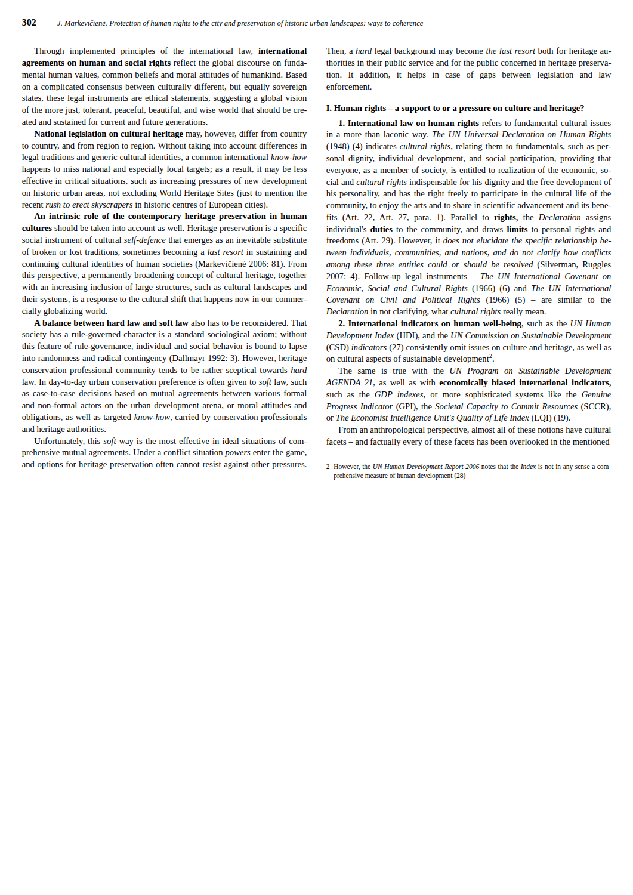302
J. Markevičienė. Protection of human rights to the city and preservation of historic urban landscapes: ways to coherence
Through implemented principles of the international law, international agreements on human and social rights reflect the global discourse on fundamental human values, common beliefs and moral attitudes of humankind. Based on a complicated consensus between culturally different, but equally sovereign states, these legal instruments are ethical statements, suggesting a global vision of the more just, tolerant, peaceful, beautiful, and wise world that should be created and sustained for current and future generations.
National legislation on cultural heritage may, however, differ from country to country, and from region to region. Without taking into account differences in legal traditions and generic cultural identities, a common international know-how happens to miss national and especially local targets; as a result, it may be less effective in critical situations, such as increasing pressures of new development on historic urban areas, not excluding World Heritage Sites (just to mention the recent rush to erect skyscrapers in historic centres of European cities).
An intrinsic role of the contemporary heritage preservation in human cultures should be taken into account as well. Heritage preservation is a specific social instrument of cultural self-defence that emerges as an inevitable substitute of broken or lost traditions, sometimes becoming a last resort in sustaining and continuing cultural identities of human societies (Markevičienė 2006: 81). From this perspective, a permanently broadening concept of cultural heritage, together with an increasing inclusion of large structures, such as cultural landscapes and their systems, is a response to the cultural shift that happens now in our commercially globalizing world.
A balance between hard law and soft law also has to be reconsidered. That society has a rule-governed character is a standard sociological axiom; without this feature of rule-governance, individual and social behavior is bound to lapse into randomness and radical contingency (Dallmayr 1992: 3). However, heritage conservation professional community tends to be rather sceptical towards hard law. In day-to-day urban conservation preference is often given to soft law, such as case-to-case decisions based on mutual agreements between various formal and non-formal actors on the urban development arena, or moral attitudes and obligations, as well as targeted know-how, carried by conservation professionals and heritage authorities.
Unfortunately, this soft way is the most effective in ideal situations of comprehensive mutual agreements. Under a conflict situation powers enter the game, and options for heritage preservation often cannot resist against other pressures. Then, a hard legal background may become the last resort both for heritage authorities in their public service and for the public concerned in heritage preservation. It addition, it helps in case of gaps between legislation and law enforcement.
I. Human rights – a support to or a pressure on culture and heritage?
1. International law on human rights refers to fundamental cultural issues in a more than laconic way. The UN Universal Declaration on Human Rights (1948) (4) indicates cultural rights, relating them to fundamentals, such as personal dignity, individual development, and social participation, providing that everyone, as a member of society, is entitled to realization of the economic, social and cultural rights indispensable for his dignity and the free development of his personality, and has the right freely to participate in the cultural life of the community, to enjoy the arts and to share in scientific advancement and its benefits (Art. 22, Art. 27, para. 1). Parallel to rights, the Declaration assigns individual's duties to the community, and draws limits to personal rights and freedoms (Art. 29). However, it does not elucidate the specific relationship between individuals, communities, and nations, and do not clarify how conflicts among these three entities could or should be resolved (Silverman, Ruggles 2007: 4). Follow-up legal instruments – The UN International Covenant on Economic, Social and Cultural Rights (1966) (6) and The UN International Covenant on Civil and Political Rights (1966) (5) – are similar to the Declaration in not clarifying, what cultural rights really mean.
2. International indicators on human well-being, such as the UN Human Development Index (HDI), and the UN Commission on Sustainable Development (CSD) indicators (27) consistently omit issues on culture and heritage, as well as on cultural aspects of sustainable development2.
The same is true with the UN Program on Sustainable Development AGENDA 21, as well as with economically biased international indicators, such as the GDP indexes, or more sophisticated systems like the Genuine Progress Indicator (GPI), the Societal Capacity to Commit Resources (SCCR), or The Economist Intelligence Unit's Quality of Life Index (LQI) (19).
From an anthropological perspective, almost all of these notions have cultural facets – and factually every of these facets has been overlooked in the mentioned
2 However, the UN Human Development Report 2006 notes that the Index is not in any sense a comprehensive measure of human development (28)